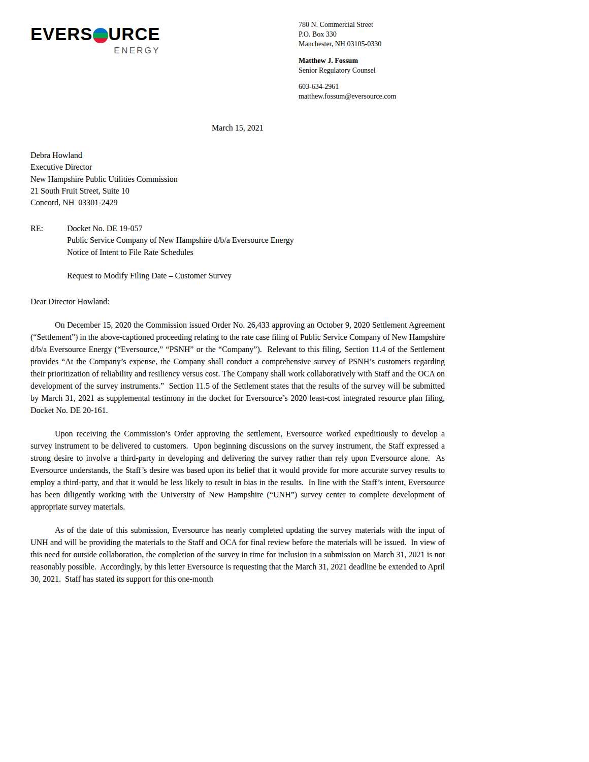EVERS URCE
ENERGY
780 N. Commercial Street
P.O. Box 330
Manchester, NH 03105-0330
Matthew J. Fossum
Senior Regulatory Counsel
603-634-2961
matthew.fossum@eversource.com
March 15, 2021
Debra Howland
Executive Director
New Hampshire Public Utilities Commission
21 South Fruit Street, Suite 10
Concord, NH 03301-2429
| RE: | Docket No. DE 19-057 Public Service Company of New Hampshire d/b/a Eversource Energy Notice of Intent to File Rate Schedules |
| | Request to Modify Filing Date – Customer Survey |
Dear Director Howland:
On December 15, 2020 the Commission issued Order No. 26,433 approving an October 9, 2020 Settlement Agreement (“Settlement”) in the above-captioned proceeding relating to the rate case filing of Public Service Company of New Hampshire d/b/a Eversource Energy (“Eversource,” “PSNH” or the “Company”). Relevant to this filing, Section 11.4 of the Settlement provides “At the Company’s expense, the Company shall conduct a comprehensive survey of PSNH’s customers regarding their prioritization of reliability and resiliency versus cost. The Company shall work collaboratively with Staff and the OCA on development of the survey instruments.” Section 11.5 of the Settlement states that the results of the survey will be submitted by March 31, 2021 as supplemental testimony in the docket for Eversource’s 2020 least-cost integrated resource plan filing, Docket No. DE 20-161.
Upon receiving the Commission’s Order approving the settlement, Eversource worked expeditiously to develop a survey instrument to be delivered to customers. Upon beginning discussions on the survey instrument, the Staff expressed a strong desire to involve a third-party in developing and delivering the survey rather than rely upon Eversource alone. As Eversource understands, the Staff’s desire was based upon its belief that it would provide for more accurate survey results to employ a third-party, and that it would be less likely to result in bias in the results. In line with the Staff’s intent, Eversource has been diligently working with the University of New Hampshire (“UNH”) survey center to complete development of appropriate survey materials.
As of the date of this submission, Eversource has nearly completed updating the survey materials with the input of UNH and will be providing the materials to the Staff and OCA for final review before the materials will be issued. In view of this need for outside collaboration, the completion of the survey in time for inclusion in a submission on March 31, 2021 is not reasonably possible. Accordingly, by this letter Eversource is requesting that the March 31, 2021 deadline be extended to April 30, 2021. Staff has stated its support for this one-month